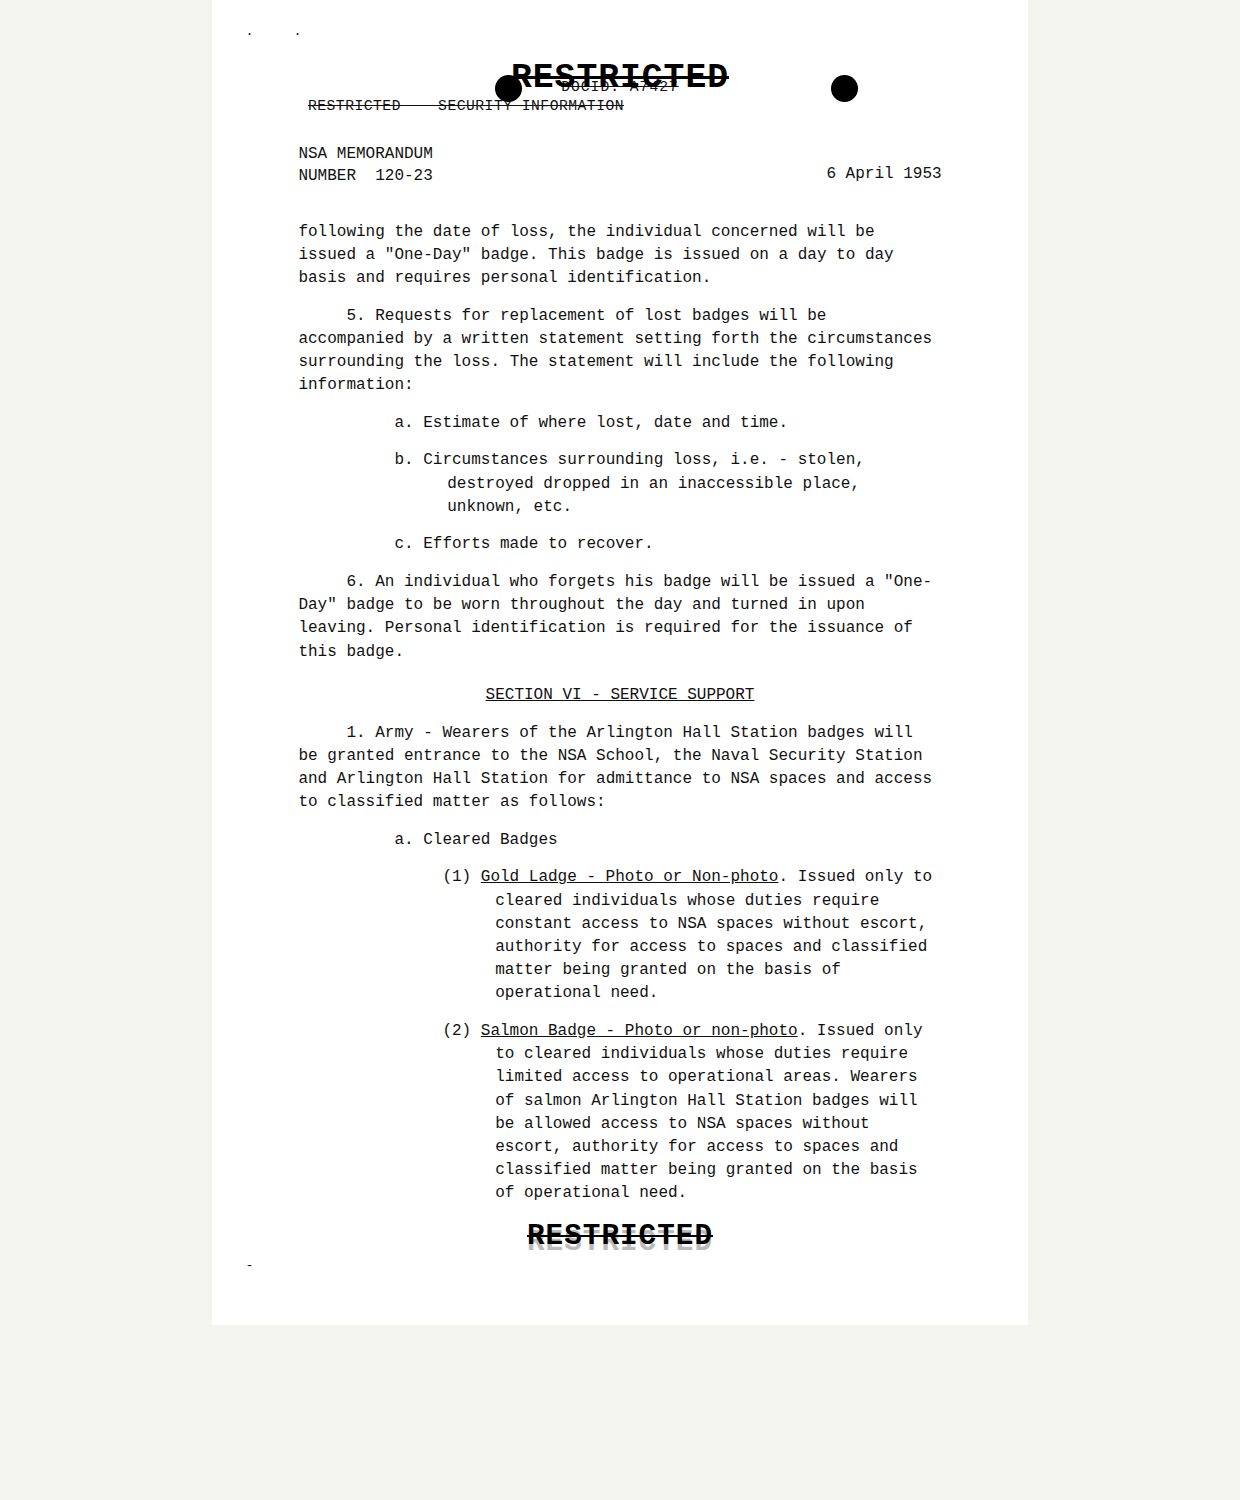. . -
DOCID: A7427
RESTRICTED
RESTRICTED SECURITY INFORMATION
NSA MEMORANDUM NUMBER 120-23
6 April 1953
following the date of loss, the individual concerned will be issued a "One-Day" badge. This badge is issued on a day to day basis and requires personal identification.
5. Requests for replacement of lost badges will be accompanied by a written statement setting forth the circumstances surrounding the loss. The statement will include the following information:
a. Estimate of where lost, date and time.
b. Circumstances surrounding loss, i.e. - stolen, destroyed dropped in an inaccessible place, unknown, etc.
c. Efforts made to recover.
6. An individual who forgets his badge will be issued a "One-Day" badge to be worn throughout the day and turned in upon leaving. Personal identification is required for the issuance of this badge.
SECTION VI - SERVICE SUPPORT
1. Army - Wearers of the Arlington Hall Station badges will be granted entrance to the NSA School, the Naval Security Station and Arlington Hall Station for admittance to NSA spaces and access to classified matter as follows:
a. Cleared Badges
(1) Gold Ladge - Photo or Non-photo. Issued only to cleared individuals whose duties require constant access to NSA spaces without escort, authority for access to spaces and classified matter being granted on the basis of operational need.
(2) Salmon Badge - Photo or non-photo. Issued only to cleared individuals whose duties require limited access to operational areas. Wearers of salmon Arlington Hall Station badges will be allowed access to NSA spaces without escort, authority for access to spaces and classified matter being granted on the basis of operational need.
RESTRICTED
RESTRICTED